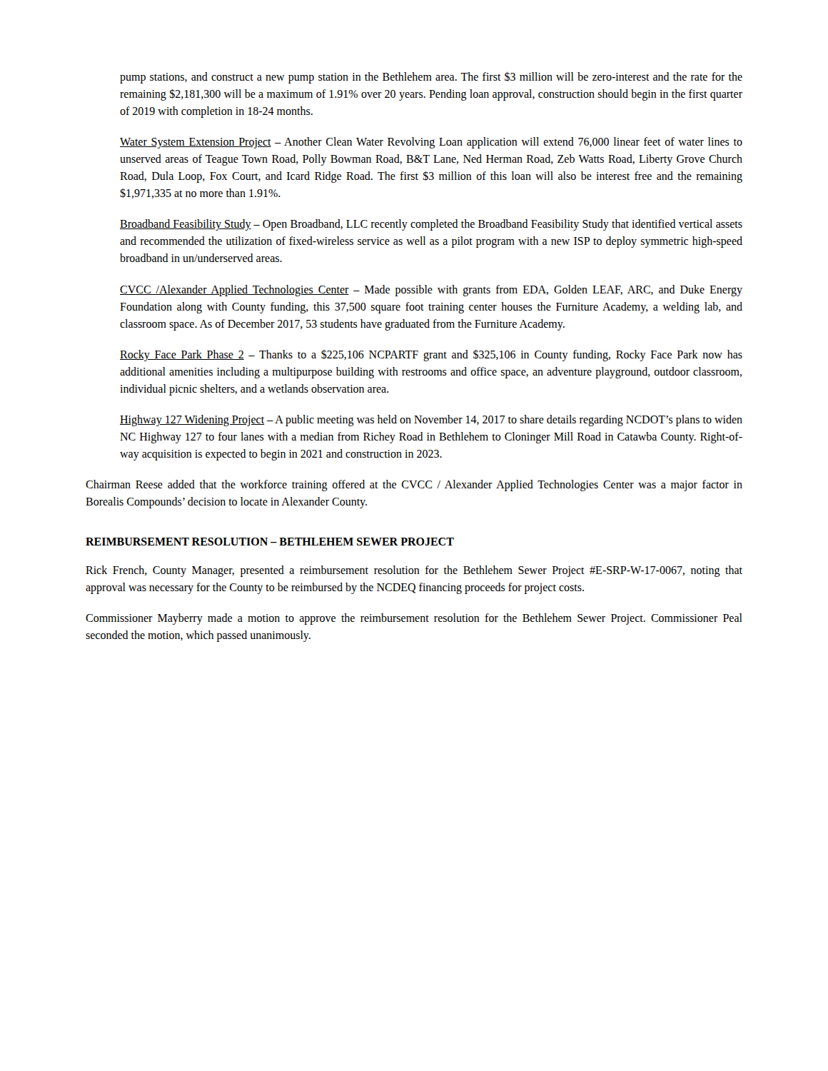pump stations, and construct a new pump station in the Bethlehem area. The first $3 million will be zero-interest and the rate for the remaining $2,181,300 will be a maximum of 1.91% over 20 years. Pending loan approval, construction should begin in the first quarter of 2019 with completion in 18-24 months.
Water System Extension Project – Another Clean Water Revolving Loan application will extend 76,000 linear feet of water lines to unserved areas of Teague Town Road, Polly Bowman Road, B&T Lane, Ned Herman Road, Zeb Watts Road, Liberty Grove Church Road, Dula Loop, Fox Court, and Icard Ridge Road. The first $3 million of this loan will also be interest free and the remaining $1,971,335 at no more than 1.91%.
Broadband Feasibility Study – Open Broadband, LLC recently completed the Broadband Feasibility Study that identified vertical assets and recommended the utilization of fixed-wireless service as well as a pilot program with a new ISP to deploy symmetric high-speed broadband in un/underserved areas.
CVCC /Alexander Applied Technologies Center – Made possible with grants from EDA, Golden LEAF, ARC, and Duke Energy Foundation along with County funding, this 37,500 square foot training center houses the Furniture Academy, a welding lab, and classroom space. As of December 2017, 53 students have graduated from the Furniture Academy.
Rocky Face Park Phase 2 – Thanks to a $225,106 NCPARTF grant and $325,106 in County funding, Rocky Face Park now has additional amenities including a multipurpose building with restrooms and office space, an adventure playground, outdoor classroom, individual picnic shelters, and a wetlands observation area.
Highway 127 Widening Project – A public meeting was held on November 14, 2017 to share details regarding NCDOT’s plans to widen NC Highway 127 to four lanes with a median from Richey Road in Bethlehem to Cloninger Mill Road in Catawba County. Right-of-way acquisition is expected to begin in 2021 and construction in 2023.
Chairman Reese added that the workforce training offered at the CVCC / Alexander Applied Technologies Center was a major factor in Borealis Compounds’ decision to locate in Alexander County.
Reimbursement Resolution – Bethlehem Sewer Project
Rick French, County Manager, presented a reimbursement resolution for the Bethlehem Sewer Project #E-SRP-W-17-0067, noting that approval was necessary for the County to be reimbursed by the NCDEQ financing proceeds for project costs.
Commissioner Mayberry made a motion to approve the reimbursement resolution for the Bethlehem Sewer Project. Commissioner Peal seconded the motion, which passed unanimously.